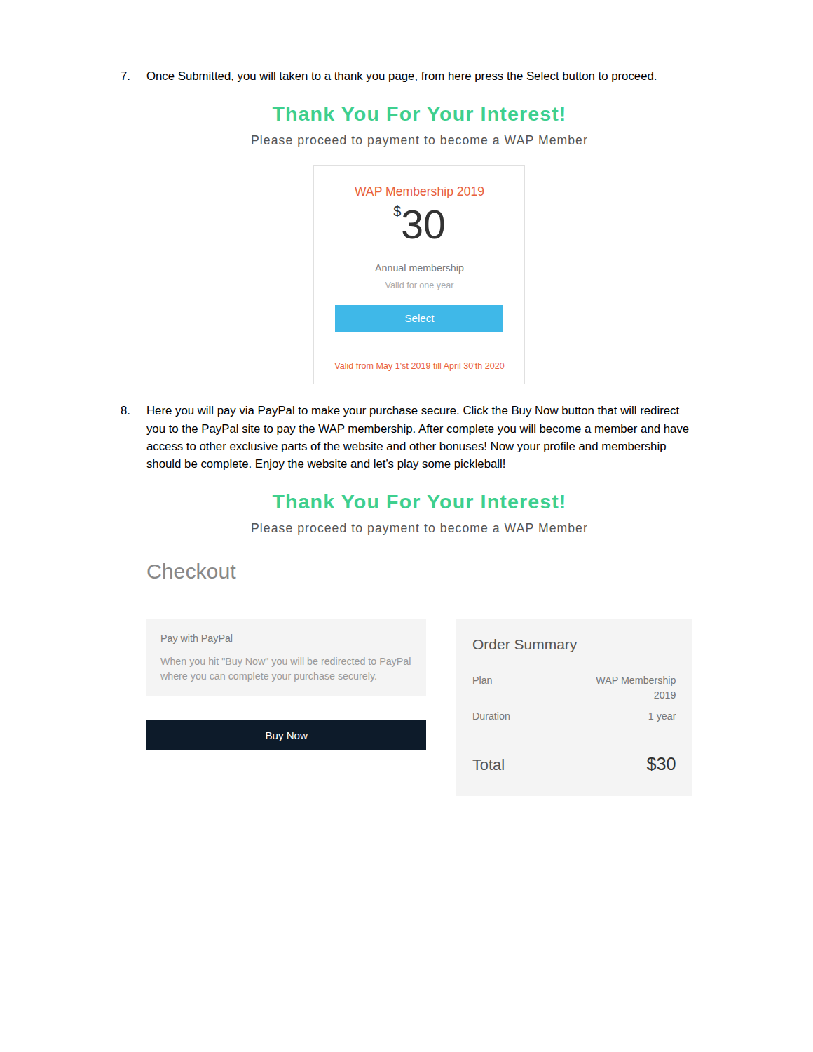7. Once Submitted, you will taken to a thank you page, from here press the Select button to proceed.
Thank You For Your Interest!
Please proceed to payment to become a WAP Member
WAP Membership 2019
$30
Annual membership
Valid for one year
Select
Valid from May 1'st 2019 till April 30'th 2020
8. Here you will pay via PayPal to make your purchase secure. Click the Buy Now button that will redirect you to the PayPal site to pay the WAP membership. After complete you will become a member and have access to other exclusive parts of the website and other bonuses! Now your profile and membership should be complete. Enjoy the website and let's play some pickleball!
Thank You For Your Interest!
Please proceed to payment to become a WAP Member
Checkout
Pay with PayPal
When you hit "Buy Now" you will be redirected to PayPal where you can complete your purchase securely.
Buy Now
Order Summary
Plan WAP Membership
2019
Duration 1 year
Total $30